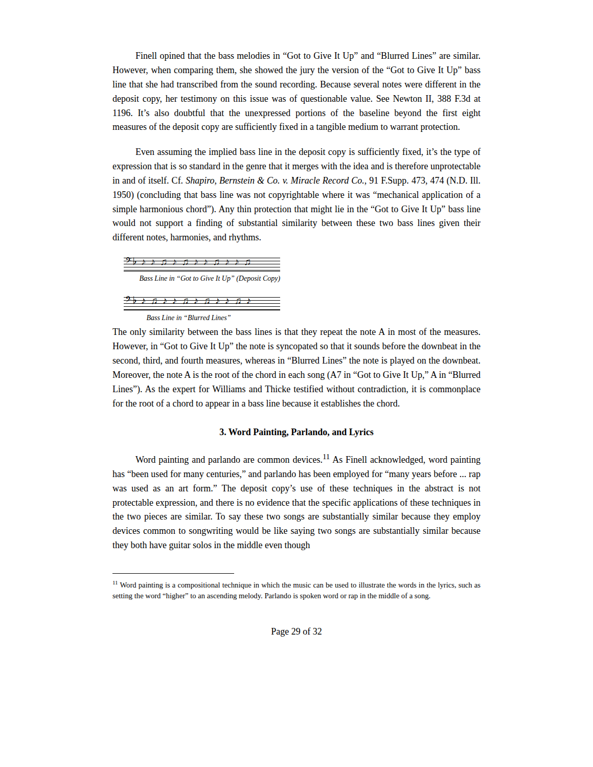Finell opined that the bass melodies in “Got to Give It Up” and “Blurred Lines” are similar. However, when comparing them, she showed the jury the version of the “Got to Give It Up” bass line that she had transcribed from the sound recording. Because several notes were different in the deposit copy, her testimony on this issue was of questionable value. See Newton II, 388 F.3d at 1196. It’s also doubtful that the unexpressed portions of the baseline beyond the first eight measures of the deposit copy are sufficiently fixed in a tangible medium to warrant protection.
Even assuming the implied bass line in the deposit copy is sufficiently fixed, it’s the type of expression that is so standard in the genre that it merges with the idea and is therefore unprotectable in and of itself. Cf. Shapiro, Bernstein & Co. v. Miracle Record Co., 91 F.Supp. 473, 474 (N.D. Ill. 1950) (concluding that bass line was not copyrightable where it was “mechanical application of a simple harmonious chord”). Any thin protection that might lie in the “Got to Give It Up” bass line would not support a finding of substantial similarity between these two bass lines given their different notes, harmonies, and rhythms.
𝄢♭ ♪ ♪ ♫ ♪ ♫ ♪ ♪ ♫ ♪ ♪ ♫
Bass Line in “Got to Give It Up” (Deposit Copy)
𝄢♭ ♪ ♫ ♪ ♪ ♫ ♪ ♫ ♪ ♪ ♫ ♪
Bass Line in “Blurred Lines”
The only similarity between the bass lines is that they repeat the note A in most of the measures. However, in “Got to Give It Up” the note is syncopated so that it sounds before the downbeat in the second, third, and fourth measures, whereas in “Blurred Lines” the note is played on the downbeat. Moreover, the note A is the root of the chord in each song (A7 in “Got to Give It Up,” A in “Blurred Lines”). As the expert for Williams and Thicke testified without contradiction, it is commonplace for the root of a chord to appear in a bass line because it establishes the chord.
3. Word Painting, Parlando, and Lyrics
Word painting and parlando are common devices.11 As Finell acknowledged, word painting has “been used for many centuries,” and parlando has been employed for “many years before ... rap was used as an art form.” The deposit copy’s use of these techniques in the abstract is not protectable expression, and there is no evidence that the specific applications of these techniques in the two pieces are similar. To say these two songs are substantially similar because they employ devices common to songwriting would be like saying two songs are substantially similar because they both have guitar solos in the middle even though
11 Word painting is a compositional technique in which the music can be used to illustrate the words in the lyrics, such as setting the word “higher” to an ascending melody. Parlando is spoken word or rap in the middle of a song.
Page 29 of 32